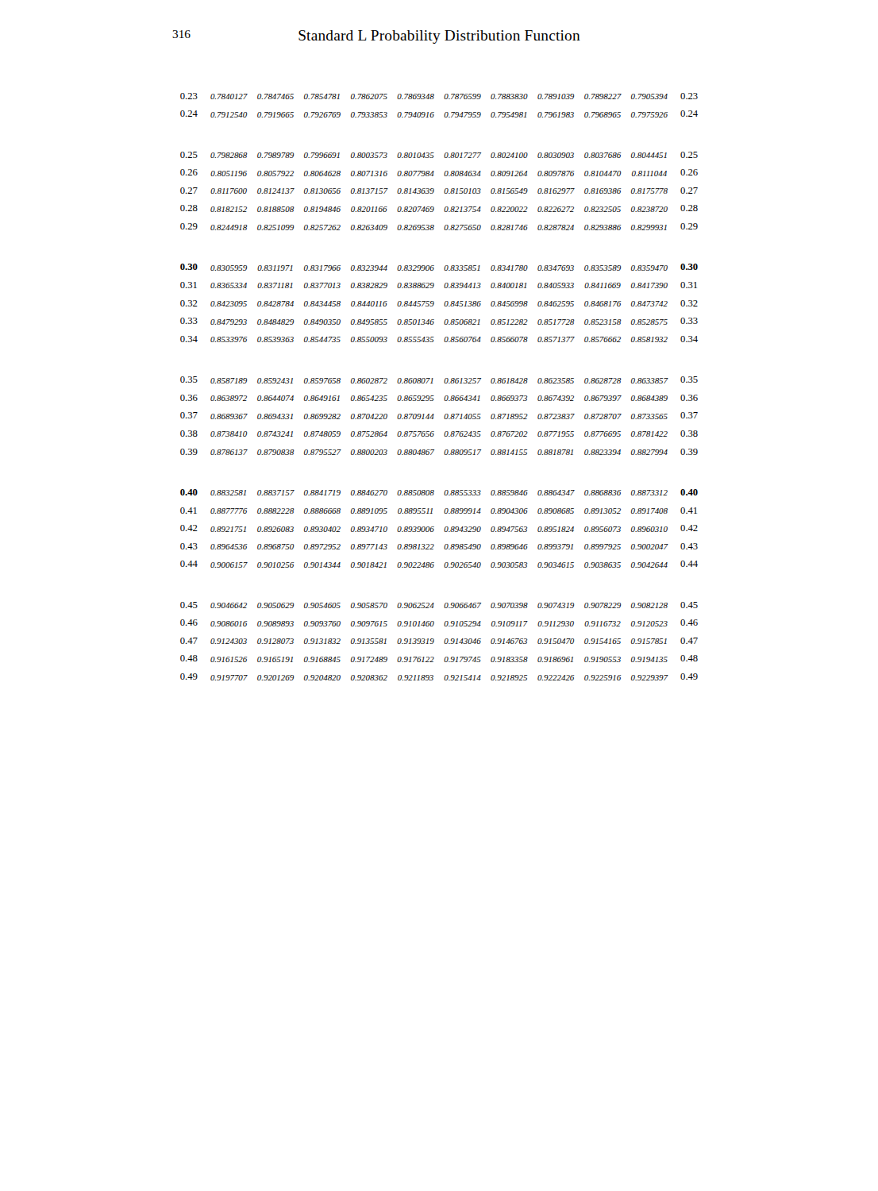316
Standard L Probability Distribution Function
| 0.23 | 0.7840127 | 0.7847465 | 0.7854781 | 0.7862075 | 0.7869348 | 0.7876599 | 0.7883830 | 0.7891039 | 0.7898227 | 0.7905394 | 0.23 |
| 0.24 | 0.7912540 | 0.7919665 | 0.7926769 | 0.7933853 | 0.7940916 | 0.7947959 | 0.7954981 | 0.7961983 | 0.7968965 | 0.7975926 | 0.24 |
| 0.25 | 0.7982868 | 0.7989789 | 0.7996691 | 0.8003573 | 0.8010435 | 0.8017277 | 0.8024100 | 0.8030903 | 0.8037686 | 0.8044451 | 0.25 |
| 0.26 | 0.8051196 | 0.8057922 | 0.8064628 | 0.8071316 | 0.8077984 | 0.8084634 | 0.8091264 | 0.8097876 | 0.8104470 | 0.8111044 | 0.26 |
| 0.27 | 0.8117600 | 0.8124137 | 0.8130656 | 0.8137157 | 0.8143639 | 0.8150103 | 0.8156549 | 0.8162977 | 0.8169386 | 0.8175778 | 0.27 |
| 0.28 | 0.8182152 | 0.8188508 | 0.8194846 | 0.8201166 | 0.8207469 | 0.8213754 | 0.8220022 | 0.8226272 | 0.8232505 | 0.8238720 | 0.28 |
| 0.29 | 0.8244918 | 0.8251099 | 0.8257262 | 0.8263409 | 0.8269538 | 0.8275650 | 0.8281746 | 0.8287824 | 0.8293886 | 0.8299931 | 0.29 |
| 0.30 | 0.8305959 | 0.8311971 | 0.8317966 | 0.8323944 | 0.8329906 | 0.8335851 | 0.8341780 | 0.8347693 | 0.8353589 | 0.8359470 | 0.30 |
| 0.31 | 0.8365334 | 0.8371181 | 0.8377013 | 0.8382829 | 0.8388629 | 0.8394413 | 0.8400181 | 0.8405933 | 0.8411669 | 0.8417390 | 0.31 |
| 0.32 | 0.8423095 | 0.8428784 | 0.8434458 | 0.8440116 | 0.8445759 | 0.8451386 | 0.8456998 | 0.8462595 | 0.8468176 | 0.8473742 | 0.32 |
| 0.33 | 0.8479293 | 0.8484829 | 0.8490350 | 0.8495855 | 0.8501346 | 0.8506821 | 0.8512282 | 0.8517728 | 0.8523158 | 0.8528575 | 0.33 |
| 0.34 | 0.8533976 | 0.8539363 | 0.8544735 | 0.8550093 | 0.8555435 | 0.8560764 | 0.8566078 | 0.8571377 | 0.8576662 | 0.8581932 | 0.34 |
| 0.35 | 0.8587189 | 0.8592431 | 0.8597658 | 0.8602872 | 0.8608071 | 0.8613257 | 0.8618428 | 0.8623585 | 0.8628728 | 0.8633857 | 0.35 |
| 0.36 | 0.8638972 | 0.8644074 | 0.8649161 | 0.8654235 | 0.8659295 | 0.8664341 | 0.8669373 | 0.8674392 | 0.8679397 | 0.8684389 | 0.36 |
| 0.37 | 0.8689367 | 0.8694331 | 0.8699282 | 0.8704220 | 0.8709144 | 0.8714055 | 0.8718952 | 0.8723837 | 0.8728707 | 0.8733565 | 0.37 |
| 0.38 | 0.8738410 | 0.8743241 | 0.8748059 | 0.8752864 | 0.8757656 | 0.8762435 | 0.8767202 | 0.8771955 | 0.8776695 | 0.8781422 | 0.38 |
| 0.39 | 0.8786137 | 0.8790838 | 0.8795527 | 0.8800203 | 0.8804867 | 0.8809517 | 0.8814155 | 0.8818781 | 0.8823394 | 0.8827994 | 0.39 |
| 0.40 | 0.8832581 | 0.8837157 | 0.8841719 | 0.8846270 | 0.8850808 | 0.8855333 | 0.8859846 | 0.8864347 | 0.8868836 | 0.8873312 | 0.40 |
| 0.41 | 0.8877776 | 0.8882228 | 0.8886668 | 0.8891095 | 0.8895511 | 0.8899914 | 0.8904306 | 0.8908685 | 0.8913052 | 0.8917408 | 0.41 |
| 0.42 | 0.8921751 | 0.8926083 | 0.8930402 | 0.8934710 | 0.8939006 | 0.8943290 | 0.8947563 | 0.8951824 | 0.8956073 | 0.8960310 | 0.42 |
| 0.43 | 0.8964536 | 0.8968750 | 0.8972952 | 0.8977143 | 0.8981322 | 0.8985490 | 0.8989646 | 0.8993791 | 0.8997925 | 0.9002047 | 0.43 |
| 0.44 | 0.9006157 | 0.9010256 | 0.9014344 | 0.9018421 | 0.9022486 | 0.9026540 | 0.9030583 | 0.9034615 | 0.9038635 | 0.9042644 | 0.44 |
| 0.45 | 0.9046642 | 0.9050629 | 0.9054605 | 0.9058570 | 0.9062524 | 0.9066467 | 0.9070398 | 0.9074319 | 0.9078229 | 0.9082128 | 0.45 |
| 0.46 | 0.9086016 | 0.9089893 | 0.9093760 | 0.9097615 | 0.9101460 | 0.9105294 | 0.9109117 | 0.9112930 | 0.9116732 | 0.9120523 | 0.46 |
| 0.47 | 0.9124303 | 0.9128073 | 0.9131832 | 0.9135581 | 0.9139319 | 0.9143046 | 0.9146763 | 0.9150470 | 0.9154165 | 0.9157851 | 0.47 |
| 0.48 | 0.9161526 | 0.9165191 | 0.9168845 | 0.9172489 | 0.9176122 | 0.9179745 | 0.9183358 | 0.9186961 | 0.9190553 | 0.9194135 | 0.48 |
| 0.49 | 0.9197707 | 0.9201269 | 0.9204820 | 0.9208362 | 0.9211893 | 0.9215414 | 0.9218925 | 0.9222426 | 0.9225916 | 0.9229397 | 0.49 |